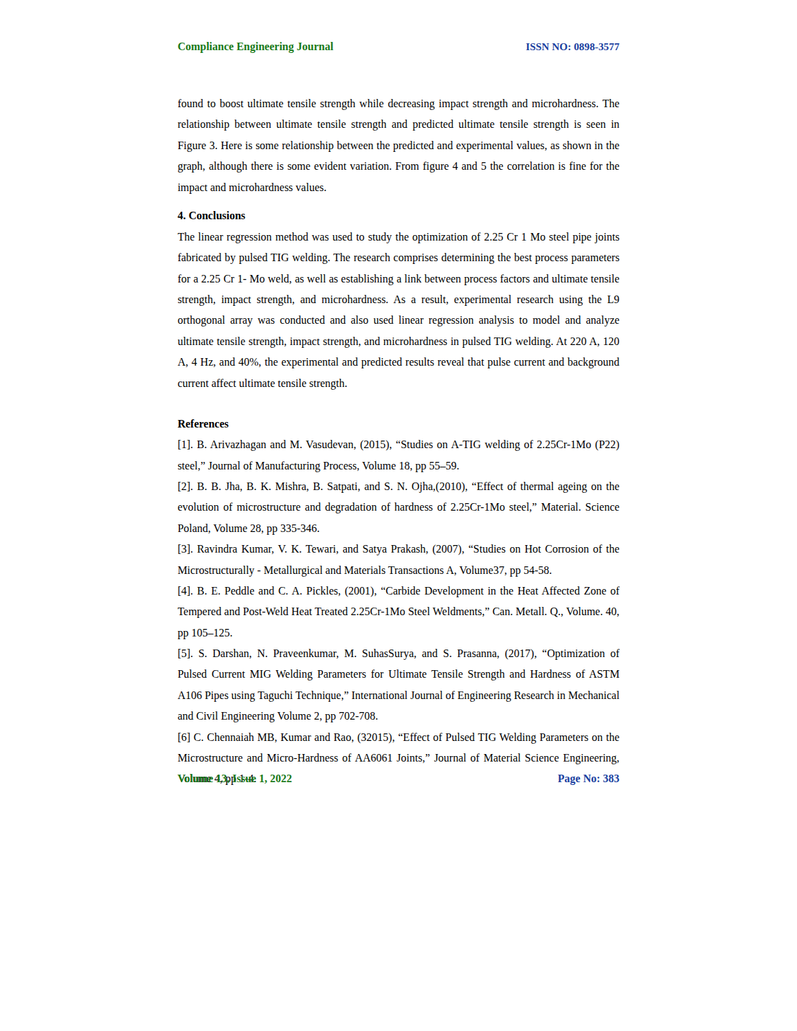Compliance Engineering Journal ISSN NO: 0898-3577
found to boost ultimate tensile strength while decreasing impact strength and microhardness. The relationship between ultimate tensile strength and predicted ultimate tensile strength is seen in Figure 3. Here is some relationship between the predicted and experimental values, as shown in the graph, although there is some evident variation. From figure 4 and 5 the correlation is fine for the impact and microhardness values.
4. Conclusions
The linear regression method was used to study the optimization of 2.25 Cr 1 Mo steel pipe joints fabricated by pulsed TIG welding. The research comprises determining the best process parameters for a 2.25 Cr 1- Mo weld, as well as establishing a link between process factors and ultimate tensile strength, impact strength, and microhardness. As a result, experimental research using the L9 orthogonal array was conducted and also used linear regression analysis to model and analyze ultimate tensile strength, impact strength, and microhardness in pulsed TIG welding. At 220 A, 120 A, 4 Hz, and 40%, the experimental and predicted results reveal that pulse current and background current affect ultimate tensile strength.
References
[1]. B. Arivazhagan and M. Vasudevan, (2015), “Studies on A-TIG welding of 2.25Cr-1Mo (P22) steel,” Journal of Manufacturing Process, Volume 18, pp 55–59.
[2]. B. B. Jha, B. K. Mishra, B. Satpati, and S. N. Ojha,(2010), “Effect of thermal ageing on the evolution of microstructure and degradation of hardness of 2.25Cr-1Mo steel,” Material. Science Poland, Volume 28, pp 335-346.
[3]. Ravindra Kumar, V. K. Tewari, and Satya Prakash, (2007), “Studies on Hot Corrosion of the Microstructurally - Metallurgical and Materials Transactions A, Volume37, pp 54-58.
[4]. B. E. Peddle and C. A. Pickles, (2001), “Carbide Development in the Heat Affected Zone of Tempered and Post-Weld Heat Treated 2.25Cr-1Mo Steel Weldments,” Can. Metall. Q., Volume. 40, pp 105–125.
[5]. S. Darshan, N. Praveenkumar, M. SuhasSurya, and S. Prasanna, (2017), “Optimization of Pulsed Current MIG Welding Parameters for Ultimate Tensile Strength and Hardness of ASTM A106 Pipes using Taguchi Technique,” International Journal of Engineering Research in Mechanical and Civil Engineering Volume 2, pp 702-708.
[6] C. Chennaiah MB, Kumar and Rao, (32015), “Effect of Pulsed TIG Welding Parameters on the Microstructure and Micro-Hardness of AA6061 Joints,” Journal of Material Science Engineering, Volume 4, pp 1-4.
Volume 13, Issue 1, 2022 Page No: 383